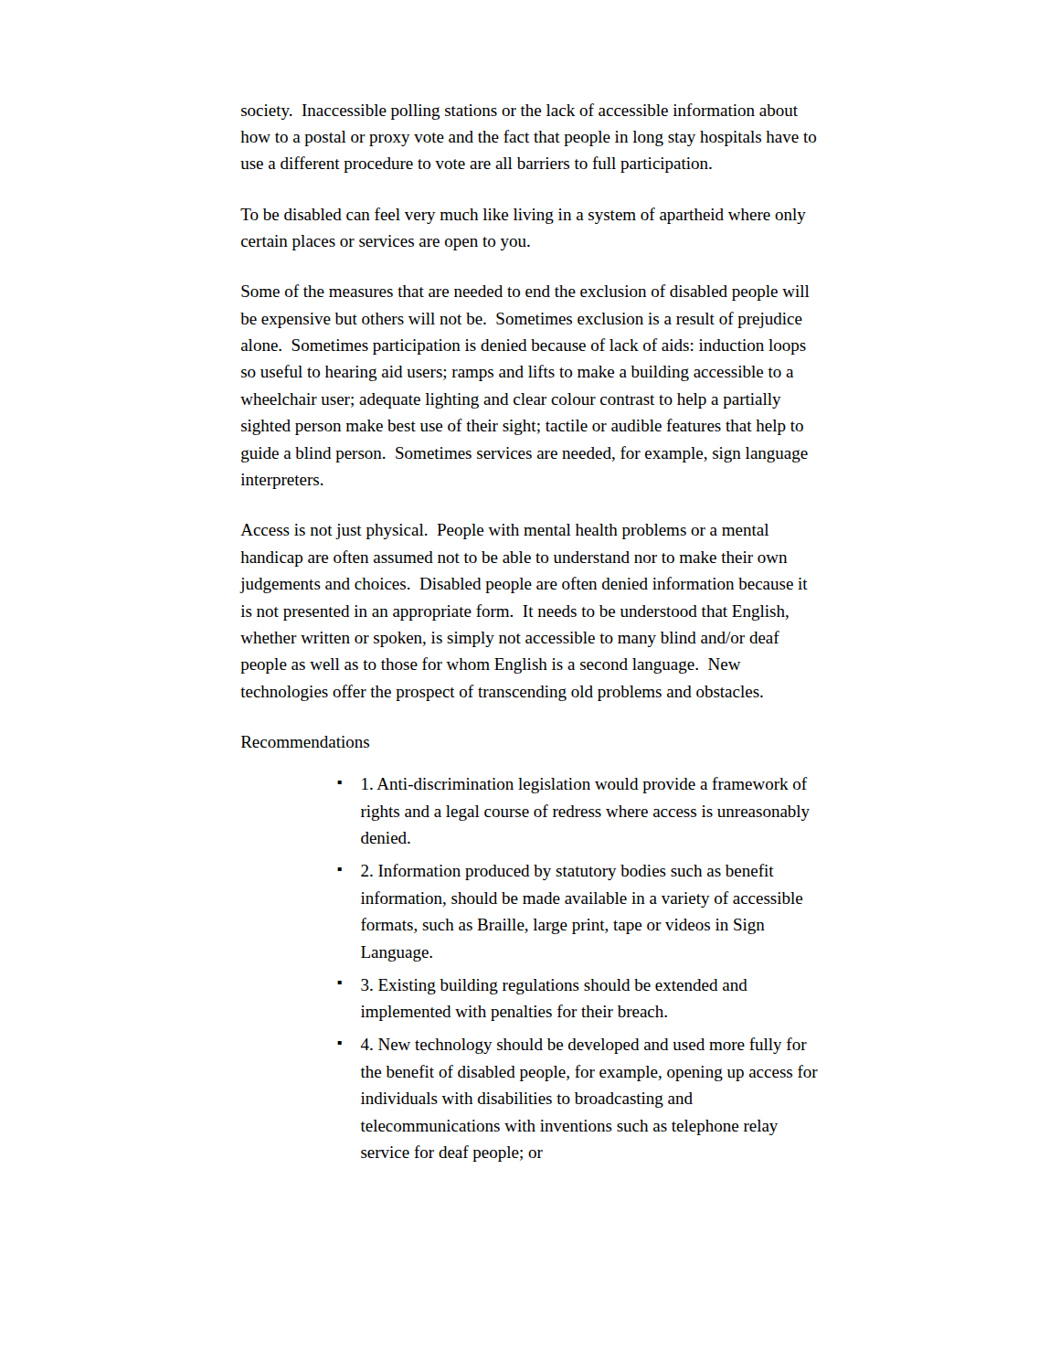society. Inaccessible polling stations or the lack of accessible information about how to a postal or proxy vote and the fact that people in long stay hospitals have to use a different procedure to vote are all barriers to full participation.
To be disabled can feel very much like living in a system of apartheid where only certain places or services are open to you.
Some of the measures that are needed to end the exclusion of disabled people will be expensive but others will not be. Sometimes exclusion is a result of prejudice alone. Sometimes participation is denied because of lack of aids: induction loops so useful to hearing aid users; ramps and lifts to make a building accessible to a wheelchair user; adequate lighting and clear colour contrast to help a partially sighted person make best use of their sight; tactile or audible features that help to guide a blind person. Sometimes services are needed, for example, sign language interpreters.
Access is not just physical. People with mental health problems or a mental handicap are often assumed not to be able to understand nor to make their own judgements and choices. Disabled people are often denied information because it is not presented in an appropriate form. It needs to be understood that English, whether written or spoken, is simply not accessible to many blind and/or deaf people as well as to those for whom English is a second language. New technologies offer the prospect of transcending old problems and obstacles.
Recommendations
1. Anti-discrimination legislation would provide a framework of rights and a legal course of redress where access is unreasonably denied.
2. Information produced by statutory bodies such as benefit information, should be made available in a variety of accessible formats, such as Braille, large print, tape or videos in Sign Language.
3. Existing building regulations should be extended and implemented with penalties for their breach.
4. New technology should be developed and used more fully for the benefit of disabled people, for example, opening up access for individuals with disabilities to broadcasting and telecommunications with inventions such as telephone relay service for deaf people; or